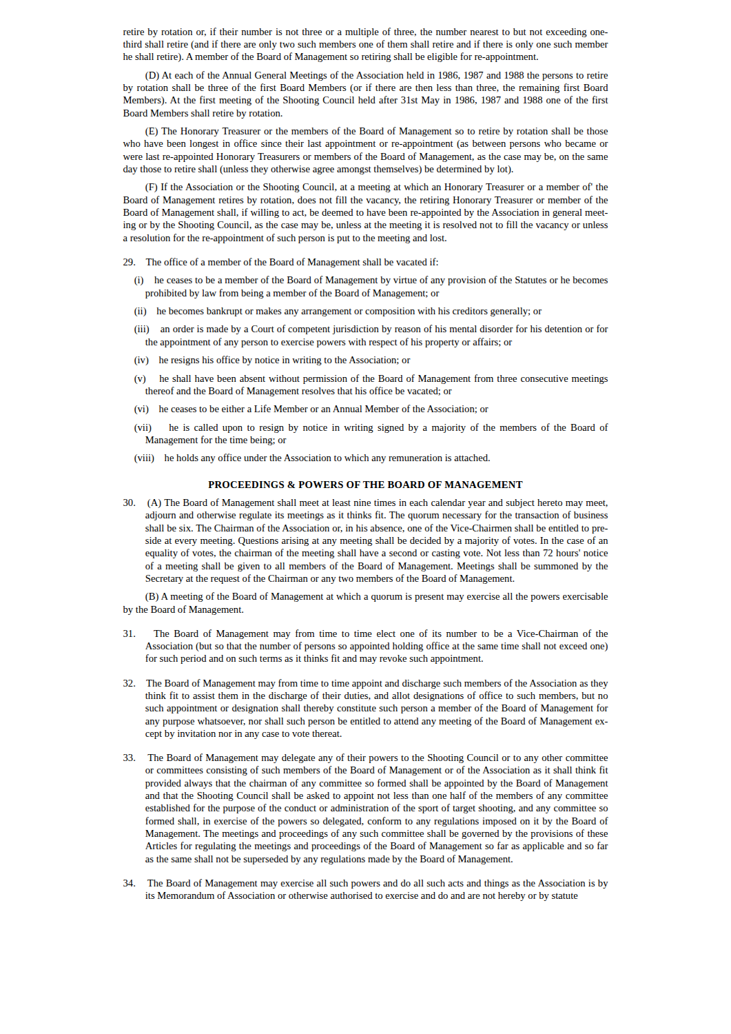retire by rotation or, if their number is not three or a multiple of three, the number nearest to but not exceeding one-third shall retire (and if there are only two such members one of them shall retire and if there is only one such member he shall retire). A member of the Board of Management so retiring shall be eligible for re-appointment.
(D) At each of the Annual General Meetings of the Association held in 1986, 1987 and 1988 the persons to retire by rotation shall be three of the first Board Members (or if there are then less than three, the remaining first Board Members). At the first meeting of the Shooting Council held after 31st May in 1986, 1987 and 1988 one of the first Board Members shall retire by rotation.
(E) The Honorary Treasurer or the members of the Board of Management so to retire by rotation shall be those who have been longest in office since their last appointment or re-appointment (as between persons who became or were last re-appointed Honorary Treasurers or members of the Board of Management, as the case may be, on the same day those to retire shall (unless they otherwise agree amongst themselves) be determined by lot).
(F) If the Association or the Shooting Council, at a meeting at which an Honorary Treasurer or a member of' the Board of Management retires by rotation, does not fill the vacancy, the retiring Honorary Treasurer or member of the Board of Management shall, if willing to act, be deemed to have been re-appointed by the Association in general meeting or by the Shooting Council, as the case may be, unless at the meeting it is resolved not to fill the vacancy or unless a resolution for the re-appointment of such person is put to the meeting and lost.
29. The office of a member of the Board of Management shall be vacated if:
(i) he ceases to be a member of the Board of Management by virtue of any provision of the Statutes or he becomes prohibited by law from being a member of the Board of Management; or
(ii) he becomes bankrupt or makes any arrangement or composition with his creditors generally; or
(iii) an order is made by a Court of competent jurisdiction by reason of his mental disorder for his detention or for the appointment of any person to exercise powers with respect of his property or affairs; or
(iv) he resigns his office by notice in writing to the Association; or
(v) he shall have been absent without permission of the Board of Management from three consecutive meetings thereof and the Board of Management resolves that his office be vacated; or
(vi) he ceases to be either a Life Member or an Annual Member of the Association; or
(vii) he is called upon to resign by notice in writing signed by a majority of the members of the Board of Management for the time being; or
(viii) he holds any office under the Association to which any remuneration is attached.
Proceedings & Powers of the Board of Management
30. (A) The Board of Management shall meet at least nine times in each calendar year and subject hereto may meet, adjourn and otherwise regulate its meetings as it thinks fit. The quorum necessary for the transaction of business shall be six. The Chairman of the Association or, in his absence, one of the Vice-Chairmen shall be entitled to preside at every meeting. Questions arising at any meeting shall be decided by a majority of votes. In the case of an equality of votes, the chairman of the meeting shall have a second or casting vote. Not less than 72 hours' notice of a meeting shall be given to all members of the Board of Management. Meetings shall be summoned by the Secretary at the request of the Chairman or any two members of the Board of Management.
(B) A meeting of the Board of Management at which a quorum is present may exercise all the powers exercisable by the Board of Management.
31. The Board of Management may from time to time elect one of its number to be a Vice-Chairman of the Association (but so that the number of persons so appointed holding office at the same time shall not exceed one) for such period and on such terms as it thinks fit and may revoke such appointment.
32. The Board of Management may from time to time appoint and discharge such members of the Association as they think fit to assist them in the discharge of their duties, and allot designations of office to such members, but no such appointment or designation shall thereby constitute such person a member of the Board of Management for any purpose whatsoever, nor shall such person be entitled to attend any meeting of the Board of Management except by invitation nor in any case to vote thereat.
33. The Board of Management may delegate any of their powers to the Shooting Council or to any other committee or committees consisting of such members of the Board of Management or of the Association as it shall think fit provided always that the chairman of any committee so formed shall be appointed by the Board of Management and that the Shooting Council shall be asked to appoint not less than one half of the members of any committee established for the purpose of the conduct or administration of the sport of target shooting, and any committee so formed shall, in exercise of the powers so delegated, conform to any regulations imposed on it by the Board of Management. The meetings and proceedings of any such committee shall be governed by the provisions of these Articles for regulating the meetings and proceedings of the Board of Management so far as applicable and so far as the same shall not be superseded by any regulations made by the Board of Management.
34. The Board of Management may exercise all such powers and do all such acts and things as the Association is by its Memorandum of Association or otherwise authorised to exercise and do and are not hereby or by statute